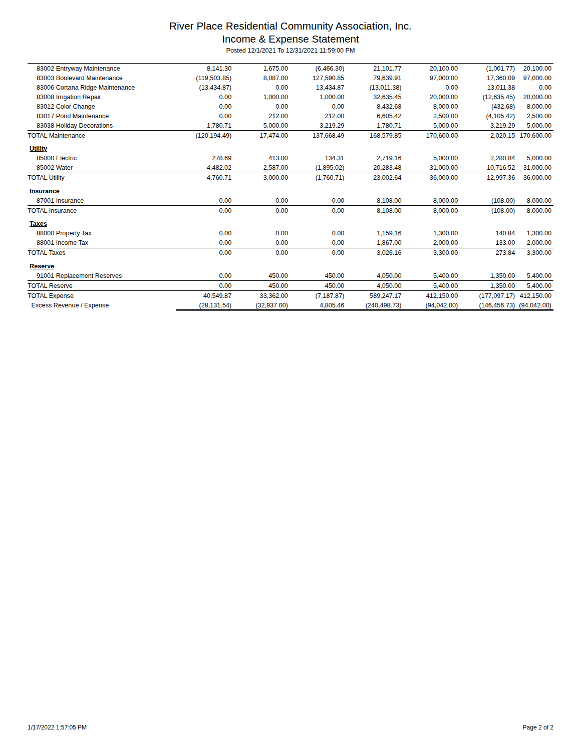River Place Residential Community Association, Inc.
Income & Expense Statement
Posted 12/1/2021 To 12/31/2021 11:59:00 PM
| 83002 Entryway Maintenance | 8,141.30 | 1,675.00 | (6,466.30) | 21,101.77 | 20,100.00 | (1,001.77) | 20,100.00 |
| 83003 Boulevard Maintenance | (119,503.85) | 8,087.00 | 127,590.85 | 79,639.91 | 97,000.00 | 17,360.09 | 97,000.00 |
| 83006 Cortana Ridge Maintenance | (13,434.87) | 0.00 | 13,434.87 | (13,011.38) | 0.00 | 13,011.38 | 0.00 |
| 83008 Irrigation Repair | 0.00 | 1,000.00 | 1,000.00 | 32,635.45 | 20,000.00 | (12,635.45) | 20,000.00 |
| 83012 Color Change | 0.00 | 0.00 | 0.00 | 8,432.68 | 8,000.00 | (432.68) | 8,000.00 |
| 83017 Pond Maintenance | 0.00 | 212.00 | 212.00 | 6,605.42 | 2,500.00 | (4,105.42) | 2,500.00 |
| 83038 Holiday Decorations | 1,780.71 | 5,000.00 | 3,219.29 | 1,780.71 | 5,000.00 | 3,219.29 | 5,000.00 |
| TOTAL Maintenance | (120,194.49) | 17,474.00 | 137,668.49 | 168,579.85 | 170,600.00 | 2,020.15 | 170,600.00 |
| Utility | |
| 85000 Electric | 278.69 | 413.00 | 134.31 | 2,719.16 | 5,000.00 | 2,280.84 | 5,000.00 |
| 85002 Water | 4,482.02 | 2,587.00 | (1,895.02) | 20,283.48 | 31,000.00 | 10,716.52 | 31,000.00 |
| TOTAL Utility | 4,760.71 | 3,000.00 | (1,760.71) | 23,002.64 | 36,000.00 | 12,997.36 | 36,000.00 |
| Insurance | |
| 87001 Insurance | 0.00 | 0.00 | 0.00 | 8,108.00 | 8,000.00 | (108.00) | 8,000.00 |
| TOTAL Insurance | 0.00 | 0.00 | 0.00 | 8,108.00 | 8,000.00 | (108.00) | 8,000.00 |
| Taxes | |
| 88000 Property Tax | 0.00 | 0.00 | 0.00 | 1,159.16 | 1,300.00 | 140.84 | 1,300.00 |
| 88001 Income Tax | 0.00 | 0.00 | 0.00 | 1,867.00 | 2,000.00 | 133.00 | 2,000.00 |
| TOTAL Taxes | 0.00 | 0.00 | 0.00 | 3,026.16 | 3,300.00 | 273.84 | 3,300.00 |
| Reserve | |
| 91001 Replacement Reserves | 0.00 | 450.00 | 450.00 | 4,050.00 | 5,400.00 | 1,350.00 | 5,400.00 |
| TOTAL Reserve | 0.00 | 450.00 | 450.00 | 4,050.00 | 5,400.00 | 1,350.00 | 5,400.00 |
| TOTAL Expense | 40,549.87 | 33,362.00 | (7,187.87) | 589,247.17 | 412,150.00 | (177,097.17) | 412,150.00 |
| Excess Revenue / Expense | (28,131.54) | (32,937.00) | 4,805.46 | (240,498.73) | (94,042.00) | (146,456.73) | (94,042.00) |
1/17/2022 1:57:05 PM Page 2 of 2